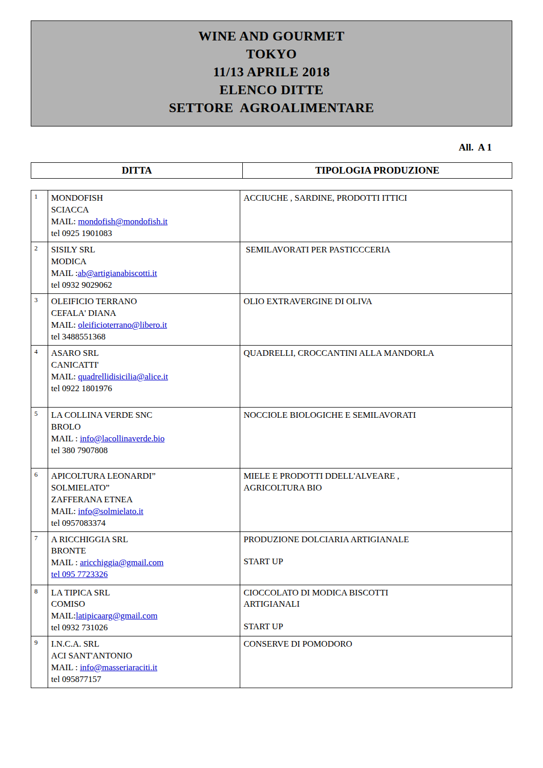WINE AND GOURMET
TOKYO
11/13 APRILE 2018
ELENCO DITTE
SETTORE AGROALIMENTARE
All. A 1
| DITTA | TIPOLOGIA PRODUZIONE |
| 1 | MONDOFISH SCIACCA MAIL: mondofish@mondofish.it tel 0925 1901083 | ACCIUCHE , SARDINE, PRODOTTI ITTICI |
| 2 | SISILY SRL MODICA MAIL : ab@artigianabiscotti.it tel 0932 9029062 | SEMILAVORATI PER PASTICCCERIA |
| 3 | OLEIFICIO TERRANO CEFALA' DIANA MAIL: oleificioterrano@libero.it tel 3488551368 | OLIO EXTRAVERGINE DI OLIVA |
| 4 | ASARO SRL CANICATTI' MAIL: quadrellidisicilia@alice.it tel 0922 1801976 | QUADRELLI, CROCCANTINI ALLA MANDORLA |
| 5 | LA COLLINA VERDE SNC BROLO MAIL : info@lacollinaverde.bio tel 380 7907808 | NOCCIOLE BIOLOGICHE E SEMILAVORATI |
| 6 | APICOLTURA LEONARDI” SOLMIELATO” ZAFFERANA ETNEA MAIL: info@solmielato.it tel 0957083374 | MIELE E PRODOTTI DDELL'ALVEARE , AGRICOLTURA BIO |
| 7 | A RICCHIGGIA SRL BRONTE MAIL : aricchiggia@gmail.com tel 095 7723326 | PRODUZIONE DOLCIARIA ARTIGIANALE START UP |
| 8 | LA TIPICA SRL COMISO MAIL: latipicaarg@gmail.com tel 0932 731026 | CIOCCOLATO DI MODICA BISCOTTI ARTIGIANALI START UP |
| 9 | I.N.C.A. SRL ACI SANT'ANTONIO MAIL : info@masseriaraciti.it tel 095877157 | CONSERVE DI POMODORO |